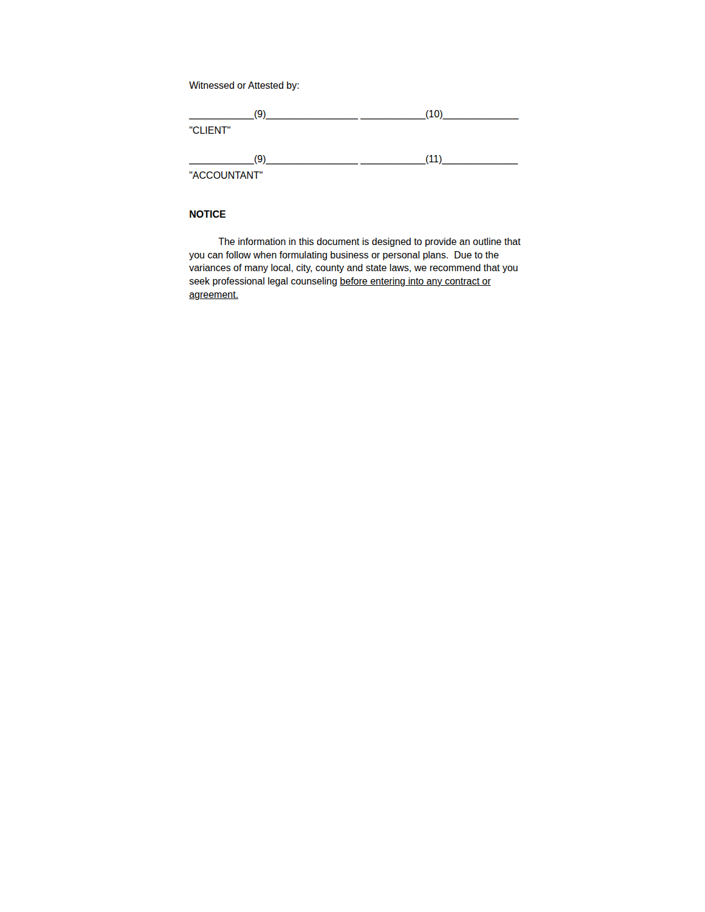Witnessed or Attested by:
____________(9)_________________ ____________(10)______________
"CLIENT"
____________(9)_________________ ____________(11)______________
"ACCOUNTANT"
NOTICE
The information in this document is designed to provide an outline that you can follow when formulating business or personal plans. Due to the variances of many local, city, county and state laws, we recommend that you seek professional legal counseling before entering into any contract or agreement.